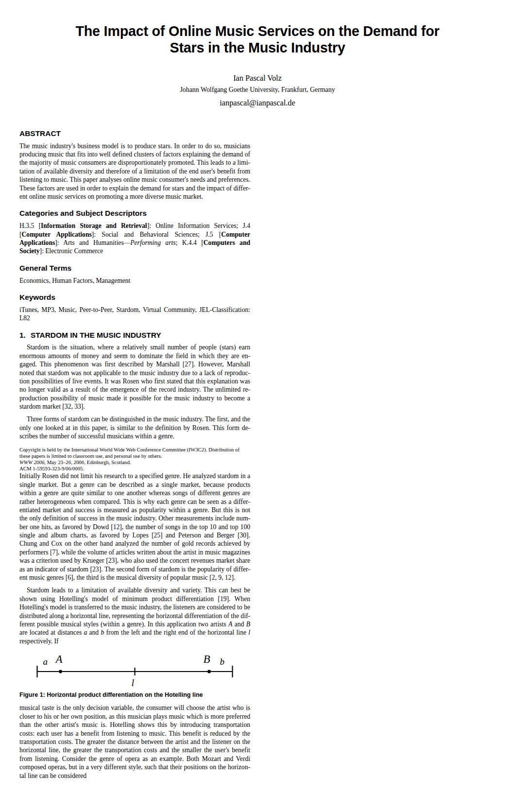The Impact of Online Music Services on the Demand for
Stars in the Music Industry
Ian Pascal Volz
Johann Wolfgang Goethe University, Frankfurt, Germany
ianpascal@ianpascal.de
ABSTRACT
The music industry's business model is to produce stars. In order to do so, musicians producing music that fits into well defined clusters of factors explaining the demand of the majority of music consumers are disproportionately promoted. This leads to a limitation of available diversity and therefore of a limitation of the end user's benefit from listening to music. This paper analyses online music consumer's needs and preferences. These factors are used in order to explain the demand for stars and the impact of different online music services on promoting a more diverse music market.
Categories and Subject Descriptors
H.3.5 [Information Storage and Retrieval]: Online Information Services; J.4 [Computer Applications]: Social and Behavioral Sciences; J.5 [Computer Applications]: Arts and Humanities—Performing arts; K.4.4 [Computers and Society]: Electronic Commerce
General Terms
Economics, Human Factors, Management
Keywords
iTunes, MP3, Music, Peer-to-Peer, Stardom, Virtual Community, JEL-Classification: L82
1. STARDOM IN THE MUSIC INDUSTRY
Stardom is the situation, where a relatively small number of people (stars) earn enormous amounts of money and seem to dominate the field in which they are engaged. This phenomenon was first described by Marshall [27]. However, Marshall noted that stardom was not applicable to the music industry due to a lack of reproduction possibilities of live events. It was Rosen who first stated that this explanation was no longer valid as a result of the emergence of the record industry. The unlimited reproduction possibility of music made it possible for the music industry to become a stardom market [32, 33].
Three forms of stardom can be distinguished in the music industry. The first, and the only one looked at in this paper, is similar to the definition by Rosen. This form describes the number of successful musicians within a genre.
Copyright is held by the International World Wide Web Conference Committee (IW3C2). Distribution of these papers is limited to classroom use, and personal use by others.
WWW 2006, May 23–26, 2006, Edinburgh, Scotland.
ACM 1-59593-323-9/06/0005.
Initially Rosen did not limit his research to a specified genre. He analyzed stardom in a single market. But a genre can be described as a single market, because products within a genre are quite similar to one another whereas songs of different genres are rather heterogeneous when compared. This is why each genre can be seen as a differentiated market and success is measured as popularity within a genre. But this is not the only definition of success in the music industry. Other measurements include number one hits, as favored by Dowd [12], the number of songs in the top 10 and top 100 single and album charts, as favored by Lopes [25] and Peterson and Berger [30]. Chung and Cox on the other hand analyzed the number of gold records achieved by performers [7], while the volume of articles written about the artist in music magazines was a criterion used by Krueger [23], who also used the concert revenues market share as an indicator of stardom [23]. The second form of stardom is the popularity of different music genres [6], the third is the musical diversity of popular music [2, 9, 12].
Stardom leads to a limitation of available diversity and variety. This can best be shown using Hotelling's model of minimum product differentiation [19]. When Hotelling's model is transferred to the music industry, the listeners are considered to be distributed along a horizontal line, representing the horizontal differentiation of the different possible musical styles (within a genre). In this application two artists A and B are located at distances a and b from the left and the right end of the horizontal line l respectively. If
a A B b l
Figure 1: Horizontal product differentiation on the Hotelling line
musical taste is the only decision variable, the consumer will choose the artist who is closer to his or her own position, as this musician plays music which is more preferred than the other artist's music is. Hotelling shows this by introducing transportation costs: each user has a benefit from listening to music. This benefit is reduced by the transportation costs. The greater the distance between the artist and the listener on the horizontal line, the greater the transportation costs and the smaller the user's benefit from listening. Consider the genre of opera as an example. Both Mozart and Verdi composed operas, but in a very different style, such that their positions on the horizontal line can be considered